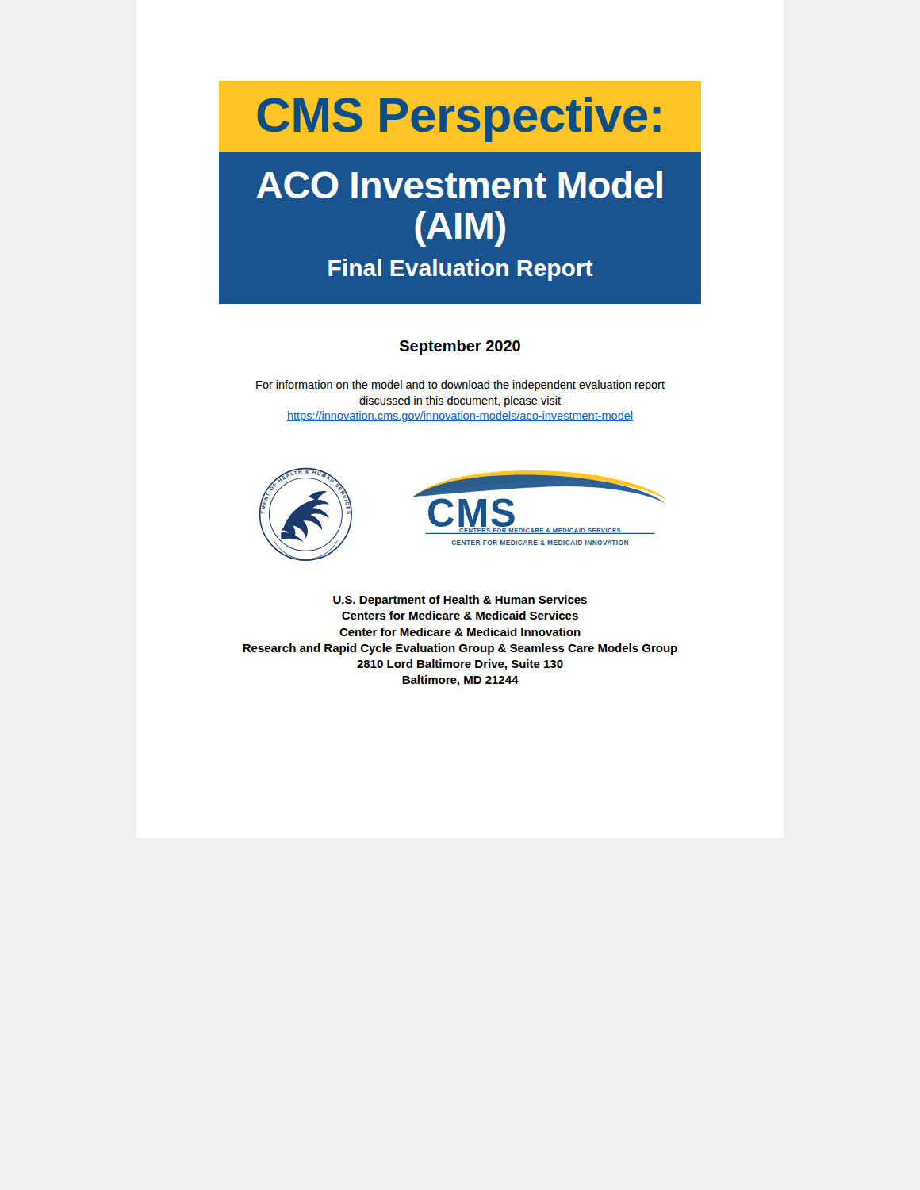CMS Perspective:
ACO Investment Model (AIM)
Final Evaluation Report
September 2020
For information on the model and to download the independent evaluation report discussed in this document, please visit
https://innovation.cms.gov/innovation-models/aco-investment-model
DEPARTMENT OF HEALTH & HUMAN SERVICES · USA CMS CENTERS FOR MEDICARE & MEDICAID SERVICES CENTER FOR MEDICARE & MEDICAID INNOVATION
U.S. Department of Health & Human Services
Centers for Medicare & Medicaid Services
Center for Medicare & Medicaid Innovation
Research and Rapid Cycle Evaluation Group & Seamless Care Models Group
2810 Lord Baltimore Drive, Suite 130
Baltimore, MD 21244